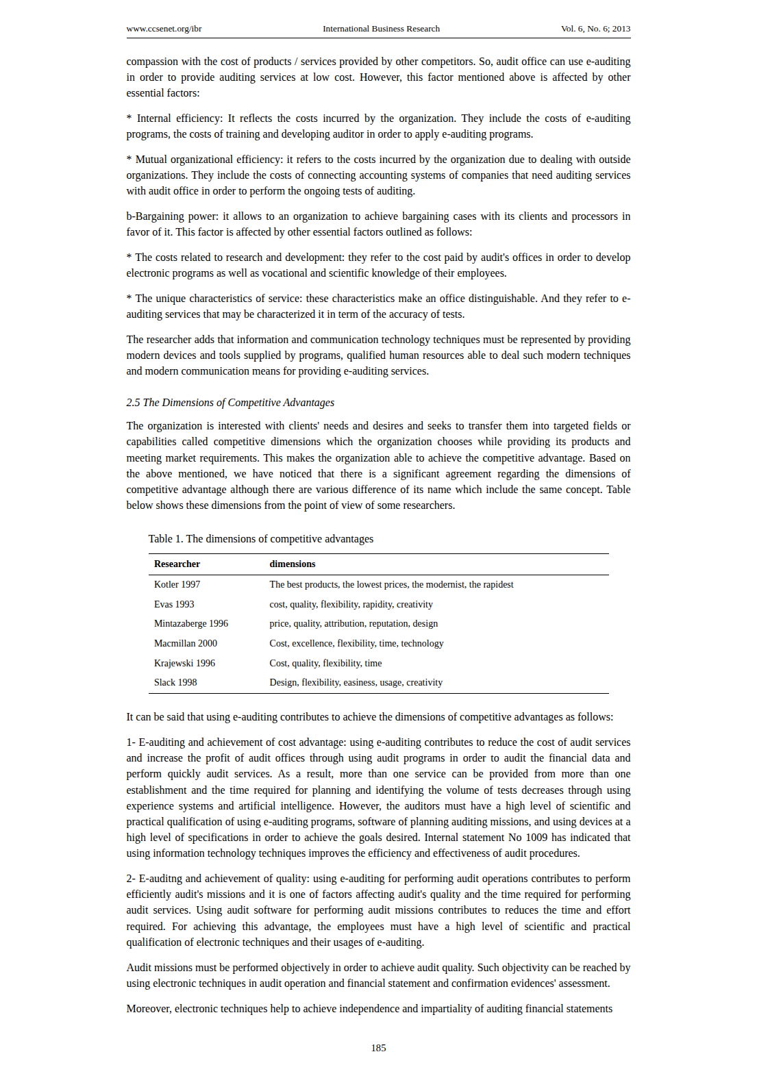www.ccsenet.org/ibr International Business Research Vol. 6, No. 6; 2013
compassion with the cost of products / services provided by other competitors. So, audit office can use e-auditing in order to provide auditing services at low cost. However, this factor mentioned above is affected by other essential factors:
* Internal efficiency: It reflects the costs incurred by the organization. They include the costs of e-auditing programs, the costs of training and developing auditor in order to apply e-auditing programs.
* Mutual organizational efficiency: it refers to the costs incurred by the organization due to dealing with outside organizations. They include the costs of connecting accounting systems of companies that need auditing services with audit office in order to perform the ongoing tests of auditing.
b-Bargaining power: it allows to an organization to achieve bargaining cases with its clients and processors in favor of it. This factor is affected by other essential factors outlined as follows:
* The costs related to research and development: they refer to the cost paid by audit's offices in order to develop electronic programs as well as vocational and scientific knowledge of their employees.
* The unique characteristics of service: these characteristics make an office distinguishable. And they refer to e-auditing services that may be characterized it in term of the accuracy of tests.
The researcher adds that information and communication technology techniques must be represented by providing modern devices and tools supplied by programs, qualified human resources able to deal such modern techniques and modern communication means for providing e-auditing services.
2.5 The Dimensions of Competitive Advantages
The organization is interested with clients' needs and desires and seeks to transfer them into targeted fields or capabilities called competitive dimensions which the organization chooses while providing its products and meeting market requirements. This makes the organization able to achieve the competitive advantage. Based on the above mentioned, we have noticed that there is a significant agreement regarding the dimensions of competitive advantage although there are various difference of its name which include the same concept. Table below shows these dimensions from the point of view of some researchers.
Table 1. The dimensions of competitive advantages
| Researcher | dimensions |
| --- | --- |
| Kotler 1997 | The best products, the lowest prices, the modernist, the rapidest |
| Evas 1993 | cost, quality, flexibility, rapidity, creativity |
| Mintazaberge 1996 | price, quality, attribution, reputation, design |
| Macmillan 2000 | Cost, excellence, flexibility, time, technology |
| Krajewski 1996 | Cost, quality, flexibility, time |
| Slack 1998 | Design, flexibility, easiness, usage, creativity |
It can be said that using e-auditing contributes to achieve the dimensions of competitive advantages as follows:
1- E-auditing and achievement of cost advantage: using e-auditing contributes to reduce the cost of audit services and increase the profit of audit offices through using audit programs in order to audit the financial data and perform quickly audit services. As a result, more than one service can be provided from more than one establishment and the time required for planning and identifying the volume of tests decreases through using experience systems and artificial intelligence. However, the auditors must have a high level of scientific and practical qualification of using e-auditing programs, software of planning auditing missions, and using devices at a high level of specifications in order to achieve the goals desired. Internal statement No 1009 has indicated that using information technology techniques improves the efficiency and effectiveness of audit procedures.
2- E-auditng and achievement of quality: using e-auditing for performing audit operations contributes to perform efficiently audit's missions and it is one of factors affecting audit's quality and the time required for performing audit services. Using audit software for performing audit missions contributes to reduces the time and effort required. For achieving this advantage, the employees must have a high level of scientific and practical qualification of electronic techniques and their usages of e-auditing.
Audit missions must be performed objectively in order to achieve audit quality. Such objectivity can be reached by using electronic techniques in audit operation and financial statement and confirmation evidences' assessment.
Moreover, electronic techniques help to achieve independence and impartiality of auditing financial statements
185